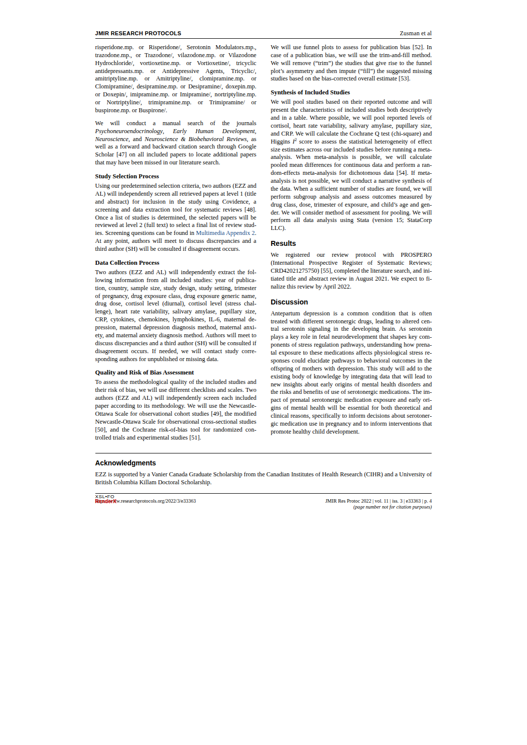JMIR RESEARCH PROTOCOLS
Zusman et al
risperidone.mp. or Risperidone/, Serotonin Modulators.mp., trazodone.mp., or Trazodone/, vilazodone.mp. or Vilazodone Hydrochloride/, vortioxetine.mp. or Vortioxetine/, tricyclic antidepressants.mp. or Antidepressive Agents, Tricyclic/, amitriptyline.mp. or Amitriptyline/, clomipramine.mp. or Clomipramine/, desipramine.mp. or Desipramine/, doxepin.mp. or Doxepin/, imipramine.mp. or Imipramine/, nortriptyline.mp. or Nortriptyline/, trimipramine.mp. or Trimipramine/ or buspirone.mp. or Buspirone/.
We will conduct a manual search of the journals Psychoneuroendocrinology, Early Human Development, Neuroscience, and Neuroscience & Biobehavioral Reviews, as well as a forward and backward citation search through Google Scholar [47] on all included papers to locate additional papers that may have been missed in our literature search.
Study Selection Process
Using our predetermined selection criteria, two authors (EZZ and AL) will independently screen all retrieved papers at level 1 (title and abstract) for inclusion in the study using Covidence, a screening and data extraction tool for systematic reviews [48]. Once a list of studies is determined, the selected papers will be reviewed at level 2 (full text) to select a final list of review studies. Screening questions can be found in Multimedia Appendix 2. At any point, authors will meet to discuss discrepancies and a third author (SH) will be consulted if disagreement occurs.
Data Collection Process
Two authors (EZZ and AL) will independently extract the following information from all included studies: year of publication, country, sample size, study design, study setting, trimester of pregnancy, drug exposure class, drug exposure generic name, drug dose, cortisol level (diurnal), cortisol level (stress challenge), heart rate variability, salivary amylase, pupillary size, CRP, cytokines, chemokines, lymphokines, IL-6, maternal depression, maternal depression diagnosis method, maternal anxiety, and maternal anxiety diagnosis method. Authors will meet to discuss discrepancies and a third author (SH) will be consulted if disagreement occurs. If needed, we will contact study corresponding authors for unpublished or missing data.
Quality and Risk of Bias Assessment
To assess the methodological quality of the included studies and their risk of bias, we will use different checklists and scales. Two authors (EZZ and AL) will independently screen each included paper according to its methodology. We will use the Newcastle-Ottawa Scale for observational cohort studies [49], the modified Newcastle-Ottawa Scale for observational cross-sectional studies [50], and the Cochrane risk-of-bias tool for randomized controlled trials and experimental studies [51].
We will use funnel plots to assess for publication bias [52]. In case of a publication bias, we will use the trim-and-fill method. We will remove (“trim”) the studies that give rise to the funnel plot’s asymmetry and then impute (“fill”) the suggested missing studies based on the bias-corrected overall estimate [53].
Synthesis of Included Studies
We will pool studies based on their reported outcome and will present the characteristics of included studies both descriptively and in a table. Where possible, we will pool reported levels of cortisol, heart rate variability, salivary amylase, pupillary size, and CRP. We will calculate the Cochrane Q test (chi-square) and Higgins I2 score to assess the statistical heterogeneity of effect size estimates across our included studies before running a meta-analysis. When meta-analysis is possible, we will calculate pooled mean differences for continuous data and perform a random-effects meta-analysis for dichotomous data [54]. If meta-analysis is not possible, we will conduct a narrative synthesis of the data. When a sufficient number of studies are found, we will perform subgroup analysis and assess outcomes measured by drug class, dose, trimester of exposure, and child’s age and gender. We will consider method of assessment for pooling. We will perform all data analysis using Stata (version 15; StataCorp LLC).
Results
We registered our review protocol with PROSPERO (International Prospective Register of Systematic Reviews; CRD42021275750) [55], completed the literature search, and initiated title and abstract review in August 2021. We expect to finalize this review by April 2022.
Discussion
Antepartum depression is a common condition that is often treated with different serotonergic drugs, leading to altered central serotonin signaling in the developing brain. As serotonin plays a key role in fetal neurodevelopment that shapes key components of stress regulation pathways, understanding how prenatal exposure to these medications affects physiological stress responses could elucidate pathways to behavioral outcomes in the offspring of mothers with depression. This study will add to the existing body of knowledge by integrating data that will lead to new insights about early origins of mental health disorders and the risks and benefits of use of serotonergic medications. The impact of prenatal serotonergic medication exposure and early origins of mental health will be essential for both theoretical and clinical reasons, specifically to inform decisions about serotonergic medication use in pregnancy and to inform interventions that promote healthy child development.
Acknowledgments
EZZ is supported by a Vanier Canada Graduate Scholarship from the Canadian Institutes of Health Research (CIHR) and a University of British Columbia Killam Doctoral Scholarship.
https://www.researchprotocols.org/2022/3/e33363
JMIR Res Protoc 2022 | vol. 11 | iss. 3 | e33363 | p. 4
XSL•FO
RenderX
(page number not for citation purposes)